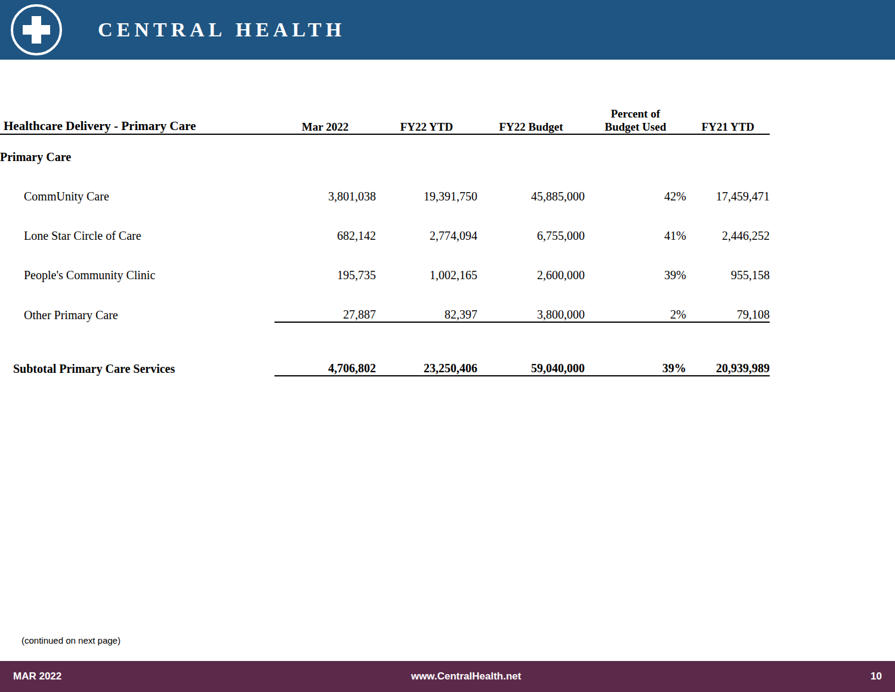CENTRAL HEALTH
| Healthcare Delivery - Primary Care | Mar 2022 | FY22 YTD | FY22 Budget | Percent of Budget Used | FY21 YTD |
| --- | --- | --- | --- | --- | --- |
| Primary Care |
| CommUnity Care | 3,801,038 | 19,391,750 | 45,885,000 | 42% | 17,459,471 |
| Lone Star Circle of Care | 682,142 | 2,774,094 | 6,755,000 | 41% | 2,446,252 |
| People's Community Clinic | 195,735 | 1,002,165 | 2,600,000 | 39% | 955,158 |
| Other Primary Care | 27,887 | 82,397 | 3,800,000 | 2% | 79,108 |
| Subtotal Primary Care Services | 4,706,802 | 23,250,406 | 59,040,000 | 39% | 20,939,989 |
(continued on next page)
MAR 2022
www.CentralHealth.net
10